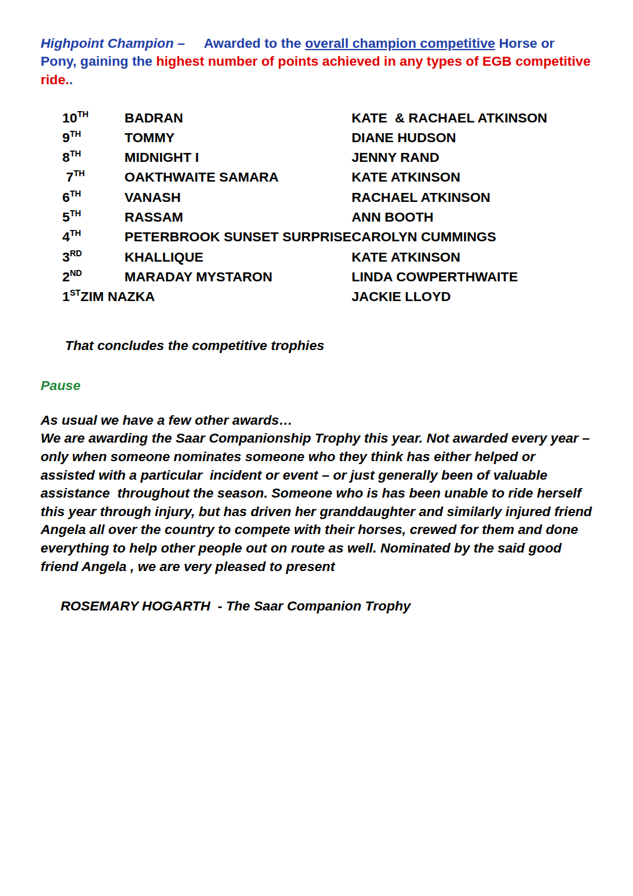Highpoint Champion – Awarded to the overall champion competitive Horse or Pony, gaining the highest number of points achieved in any types of EGB competitive ride..
| 10 TH | BADRAN | KATE & RACHAEL ATKINSON |
| 9 TH | TOMMY | DIANE HUDSON |
| 8 TH | MIDNIGHT I | JENNY RAND |
| 7 TH | OAKTHWAITE SAMARA | KATE ATKINSON |
| 6 TH | VANASH | RACHAEL ATKINSON |
| 5 TH | RASSAM | ANN BOOTH |
| 4 TH | PETERBROOK SUNSET SURPRISE | CAROLYN CUMMINGS |
| 3 RD | KHALLIQUE | KATE ATKINSON |
| 2 ND | MARADAY MYSTARON | LINDA COWPERTHWAITE |
| 1 ST ZIM NAZKA | JACKIE LLOYD |
That concludes the competitive trophies
Pause
As usual we have a few other awards…
We are awarding the Saar Companionship Trophy this year. Not awarded every year – only when someone nominates someone who they think has either helped or assisted with a particular incident or event – or just generally been of valuable assistance throughout the season. Someone who is has been unable to ride herself this year through injury, but has driven her granddaughter and similarly injured friend Angela all over the country to compete with their horses, crewed for them and done everything to help other people out on route as well. Nominated by the said good friend Angela , we are very pleased to present
ROSEMARY HOGARTH - The Saar Companion Trophy